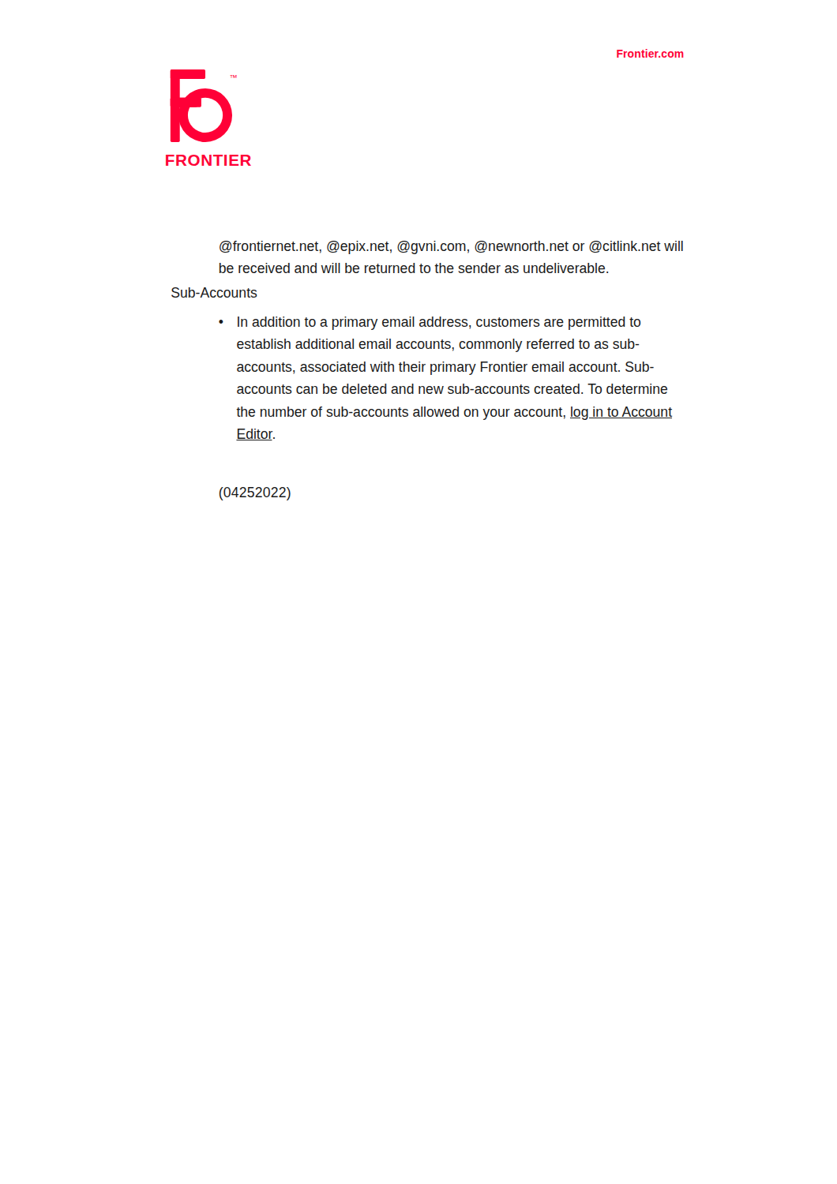Frontier.com
™
FRONTIER
@frontiernet.net, @epix.net, @gvni.com, @newnorth.net or @citlink.net will be received and will be returned to the sender as undeliverable.
Sub-Accounts
In addition to a primary email address, customers are permitted to establish additional email accounts, commonly referred to as sub-accounts, associated with their primary Frontier email account. Sub-accounts can be deleted and new sub-accounts created. To determine the number of sub-accounts allowed on your account, log in to Account Editor.
(04252022)